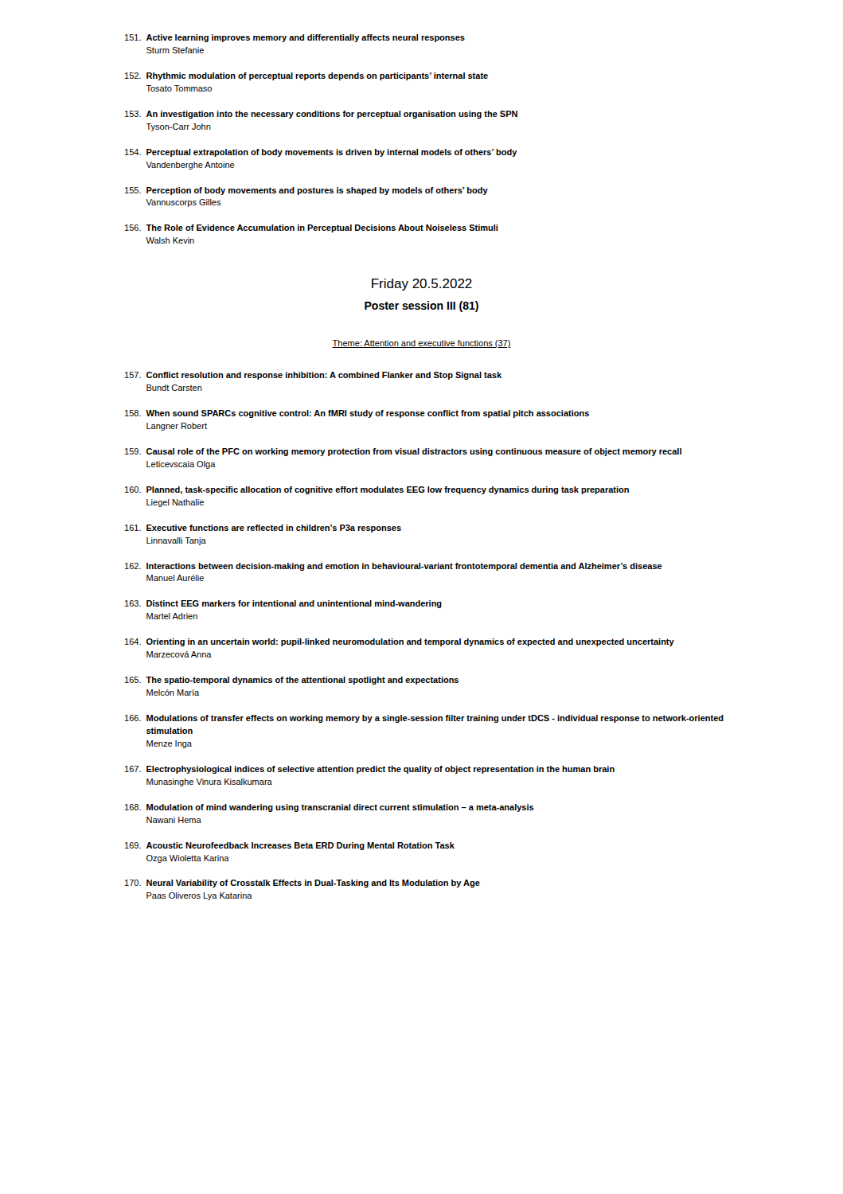151. Active learning improves memory and differentially affects neural responses Sturm Stefanie
152. Rhythmic modulation of perceptual reports depends on participants’ internal state Tosato Tommaso
153. An investigation into the necessary conditions for perceptual organisation using the SPN Tyson-Carr John
154. Perceptual extrapolation of body movements is driven by internal models of others’ body Vandenberghe Antoine
155. Perception of body movements and postures is shaped by models of others’ body Vannuscorps Gilles
156. The Role of Evidence Accumulation in Perceptual Decisions About Noiseless Stimuli Walsh Kevin
Friday 20.5.2022
Poster session III (81)
Theme: Attention and executive functions (37)
157. Conflict resolution and response inhibition: A combined Flanker and Stop Signal task Bundt Carsten
158. When sound SPARCs cognitive control: An fMRI study of response conflict from spatial pitch associations Langner Robert
159. Causal role of the PFC on working memory protection from visual distractors using continuous measure of object memory recall Leticevscaia Olga
160. Planned, task-specific allocation of cognitive effort modulates EEG low frequency dynamics during task preparation Liegel Nathalie
161. Executive functions are reflected in children’s P3a responses Linnavalli Tanja
162. Interactions between decision-making and emotion in behavioural-variant frontotemporal dementia and Alzheimer’s disease Manuel Aurélie
163. Distinct EEG markers for intentional and unintentional mind-wandering Martel Adrien
164. Orienting in an uncertain world: pupil-linked neuromodulation and temporal dynamics of expected and unexpected uncertainty Marzecová Anna
165. The spatio-temporal dynamics of the attentional spotlight and expectations Melcón María
166. Modulations of transfer effects on working memory by a single-session filter training under tDCS - individual response to network-oriented stimulation Menze Inga
167. Electrophysiological indices of selective attention predict the quality of object representation in the human brain Munasinghe Vinura Kisalkumara
168. Modulation of mind wandering using transcranial direct current stimulation – a meta-analysis Nawani Hema
169. Acoustic Neurofeedback Increases Beta ERD During Mental Rotation Task Ozga Wioletta Karina
170. Neural Variability of Crosstalk Effects in Dual-Tasking and Its Modulation by Age Paas Oliveros Lya Katarina